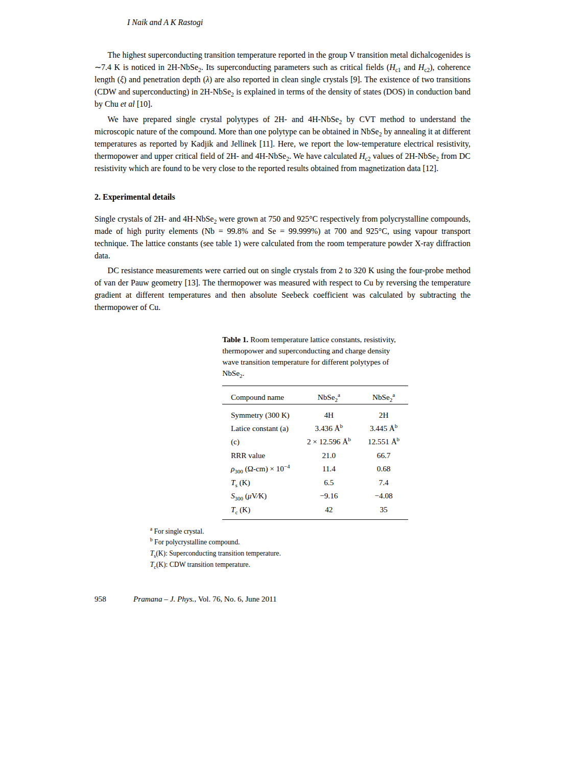I Naik and A K Rastogi
The highest superconducting transition temperature reported in the group V transition metal dichalcogenides is ∼7.4 K is noticed in 2H-NbSe2. Its superconducting parameters such as critical fields (Hc1 and Hc2), coherence length (ξ) and penetration depth (λ) are also reported in clean single crystals [9]. The existence of two transitions (CDW and superconducting) in 2H-NbSe2 is explained in terms of the density of states (DOS) in conduction band by Chu et al [10].
We have prepared single crystal polytypes of 2H- and 4H-NbSe2 by CVT method to understand the microscopic nature of the compound. More than one polytype can be obtained in NbSe2 by annealing it at different temperatures as reported by Kadjik and Jellinek [11]. Here, we report the low-temperature electrical resistivity, thermopower and upper critical field of 2H- and 4H-NbSe2. We have calculated Hc2 values of 2H-NbSe2 from DC resistivity which are found to be very close to the reported results obtained from magnetization data [12].
2. Experimental details
Single crystals of 2H- and 4H-NbSe2 were grown at 750 and 925°C respectively from polycrystalline compounds, made of high purity elements (Nb = 99.8% and Se = 99.999%) at 700 and 925°C, using vapour transport technique. The lattice constants (see table 1) were calculated from the room temperature powder X-ray diffraction data.
DC resistance measurements were carried out on single crystals from 2 to 320 K using the four-probe method of van der Pauw geometry [13]. The thermopower was measured with respect to Cu by reversing the temperature gradient at different temperatures and then absolute Seebeck coefficient was calculated by subtracting the thermopower of Cu.
Table 1. Room temperature lattice constants, resistivity, thermopower and superconducting and charge density wave transition temperature for different polytypes of NbSe 2 .
| Compound name | NbSe 2 a | NbSe 2 a |
| --- | --- | --- |
| Symmetry (300 K) | 4H | 2H |
| Latice constant (a) | 3.436 Å b | 3.445 Å b |
| (c) | 2 × 12.596 Å b | 12.551 Å b |
| RRR value | 21.0 | 66.7 |
| ρ 300 (Ω-cm) × 10 −4 | 11.4 | 0.68 |
| T s (K) | 6.5 | 7.4 |
| S 300 ( μ V⁄K) | −9.16 | −4.08 |
| T c (K) | 42 | 35 |
a For single crystal.
b For polycrystalline compound.
Ts(K): Superconducting transition temperature.
Tc(K): CDW transition temperature.
958 Pramana – J. Phys., Vol. 76, No. 6, June 2011